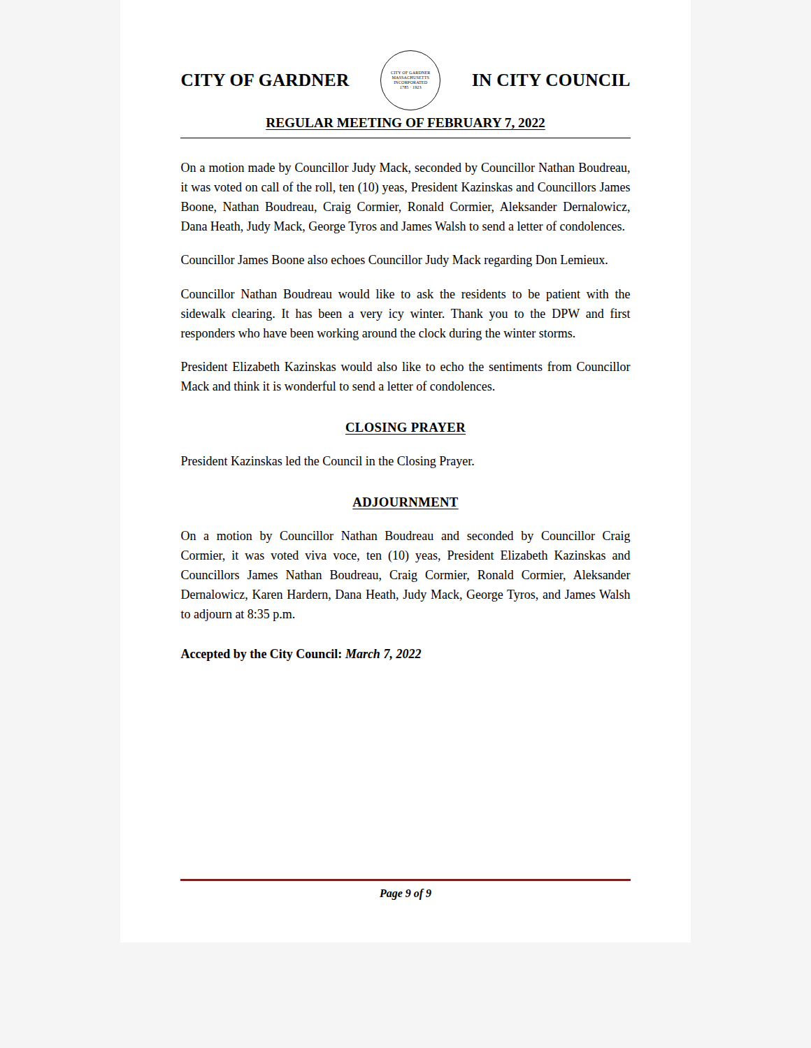CITY OF GARDNER
CITY OF GARDNER
MASSACHUSETTS
INCORPORATED
1785 · 1923
IN CITY COUNCIL
REGULAR MEETING OF FEBRUARY 7, 2022
On a motion made by Councillor Judy Mack, seconded by Councillor Nathan Boudreau, it was voted on call of the roll, ten (10) yeas, President Kazinskas and Councillors James Boone, Nathan Boudreau, Craig Cormier, Ronald Cormier, Aleksander Dernalowicz, Dana Heath, Judy Mack, George Tyros and James Walsh to send a letter of condolences.
Councillor James Boone also echoes Councillor Judy Mack regarding Don Lemieux.
Councillor Nathan Boudreau would like to ask the residents to be patient with the sidewalk clearing. It has been a very icy winter. Thank you to the DPW and first responders who have been working around the clock during the winter storms.
President Elizabeth Kazinskas would also like to echo the sentiments from Councillor Mack and think it is wonderful to send a letter of condolences.
CLOSING PRAYER
President Kazinskas led the Council in the Closing Prayer.
ADJOURNMENT
On a motion by Councillor Nathan Boudreau and seconded by Councillor Craig Cormier, it was voted viva voce, ten (10) yeas, President Elizabeth Kazinskas and Councillors James Nathan Boudreau, Craig Cormier, Ronald Cormier, Aleksander Dernalowicz, Karen Hardern, Dana Heath, Judy Mack, George Tyros, and James Walsh to adjourn at 8:35 p.m.
Accepted by the City Council: March 7, 2022
Page 9 of 9